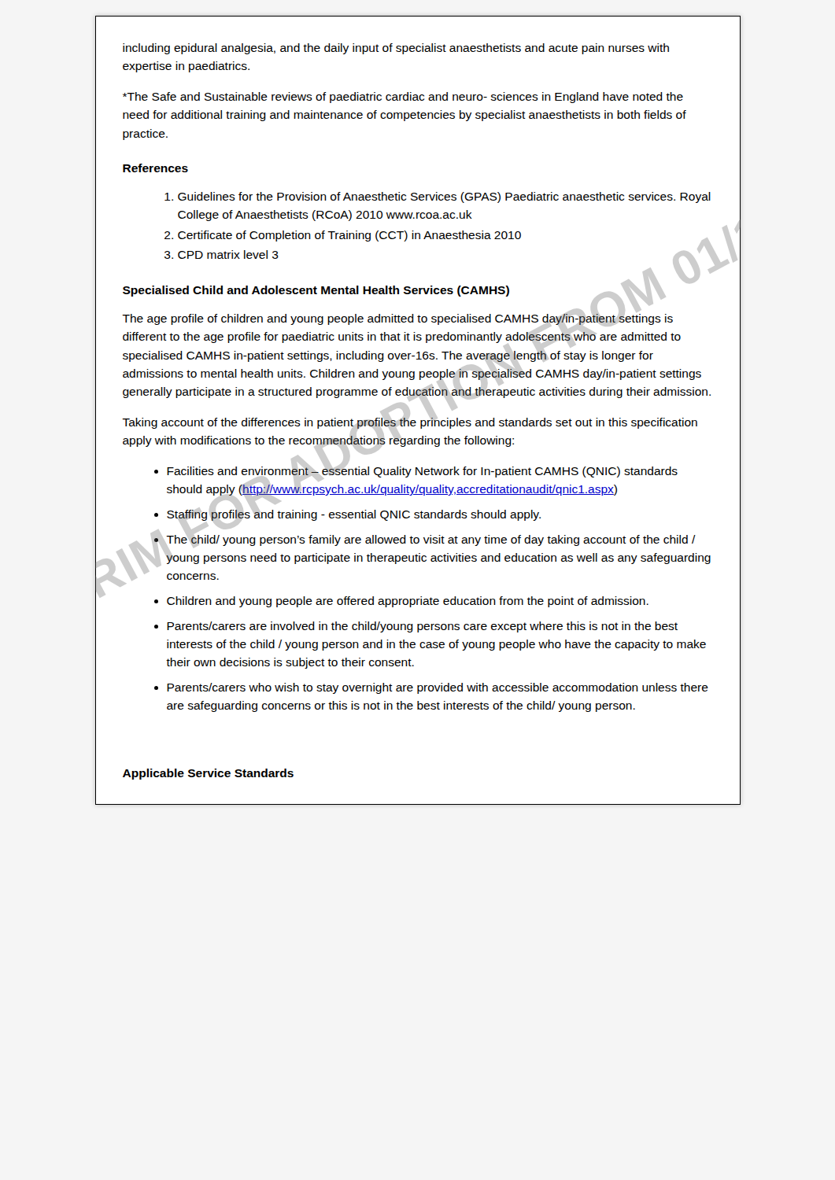INTERIM FOR ADOPTION FROM 01/10/14
including epidural analgesia, and the daily input of specialist anaesthetists and acute pain nurses with expertise in paediatrics.
*The Safe and Sustainable reviews of paediatric cardiac and neuro- sciences in England have noted the need for additional training and maintenance of competencies by specialist anaesthetists in both fields of practice.
References
Guidelines for the Provision of Anaesthetic Services (GPAS) Paediatric anaesthetic services. Royal College of Anaesthetists (RCoA) 2010 www.rcoa.ac.uk
Certificate of Completion of Training (CCT) in Anaesthesia 2010
CPD matrix level 3
Specialised Child and Adolescent Mental Health Services (CAMHS)
The age profile of children and young people admitted to specialised CAMHS day/in-patient settings is different to the age profile for paediatric units in that it is predominantly adolescents who are admitted to specialised CAMHS in-patient settings, including over-16s. The average length of stay is longer for admissions to mental health units. Children and young people in specialised CAMHS day/in-patient settings generally participate in a structured programme of education and therapeutic activities during their admission.
Taking account of the differences in patient profiles the principles and standards set out in this specification apply with modifications to the recommendations regarding the following:
Facilities and environment – essential Quality Network for In-patient CAMHS (QNIC) standards should apply (http://www.rcpsych.ac.uk/quality/quality,accreditationaudit/qnic1.aspx)
Staffing profiles and training - essential QNIC standards should apply.
The child/ young person’s family are allowed to visit at any time of day taking account of the child / young persons need to participate in therapeutic activities and education as well as any safeguarding concerns.
Children and young people are offered appropriate education from the point of admission.
Parents/carers are involved in the child/young persons care except where this is not in the best interests of the child / young person and in the case of young people who have the capacity to make their own decisions is subject to their consent.
Parents/carers who wish to stay overnight are provided with accessible accommodation unless there are safeguarding concerns or this is not in the best interests of the child/ young person.
Applicable Service Standards